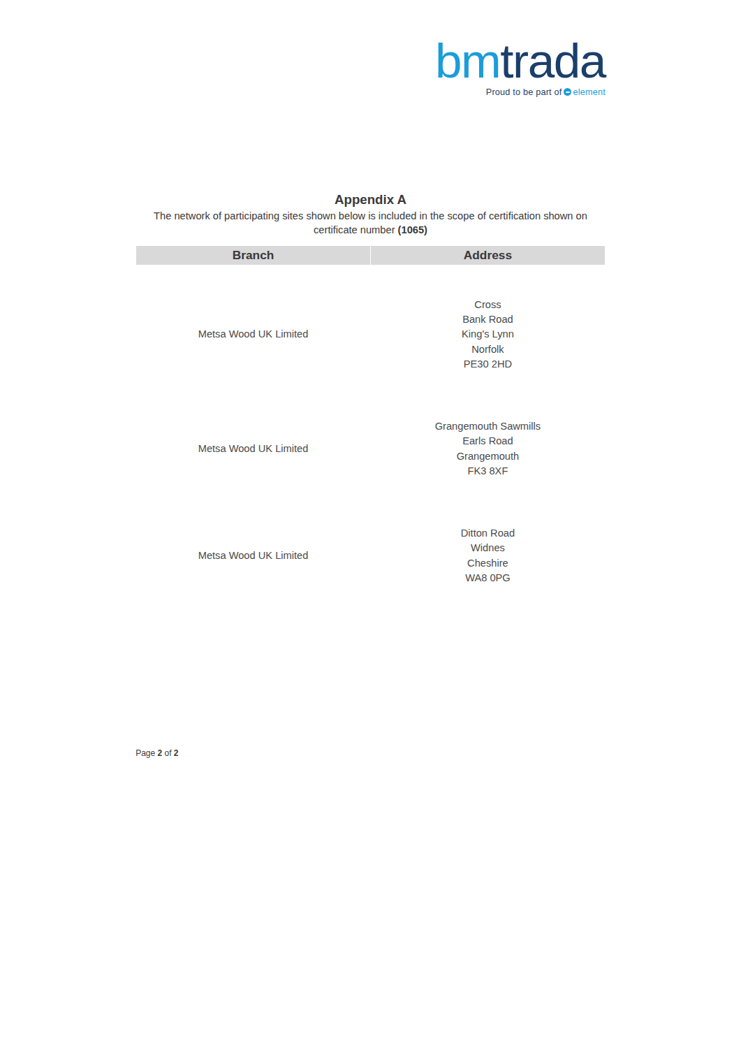bm trada
Proud to be part of element
Appendix A
The network of participating sites shown below is included in the scope of certification shown on certificate number (1065)
| Branch | Address |
| --- | --- |
| Metsa Wood UK Limited | Cross Bank Road King's Lynn Norfolk PE30 2HD |
| Metsa Wood UK Limited | Grangemouth Sawmills Earls Road Grangemouth FK3 8XF |
| Metsa Wood UK Limited | Ditton Road Widnes Cheshire WA8 0PG |
Page 2 of 2